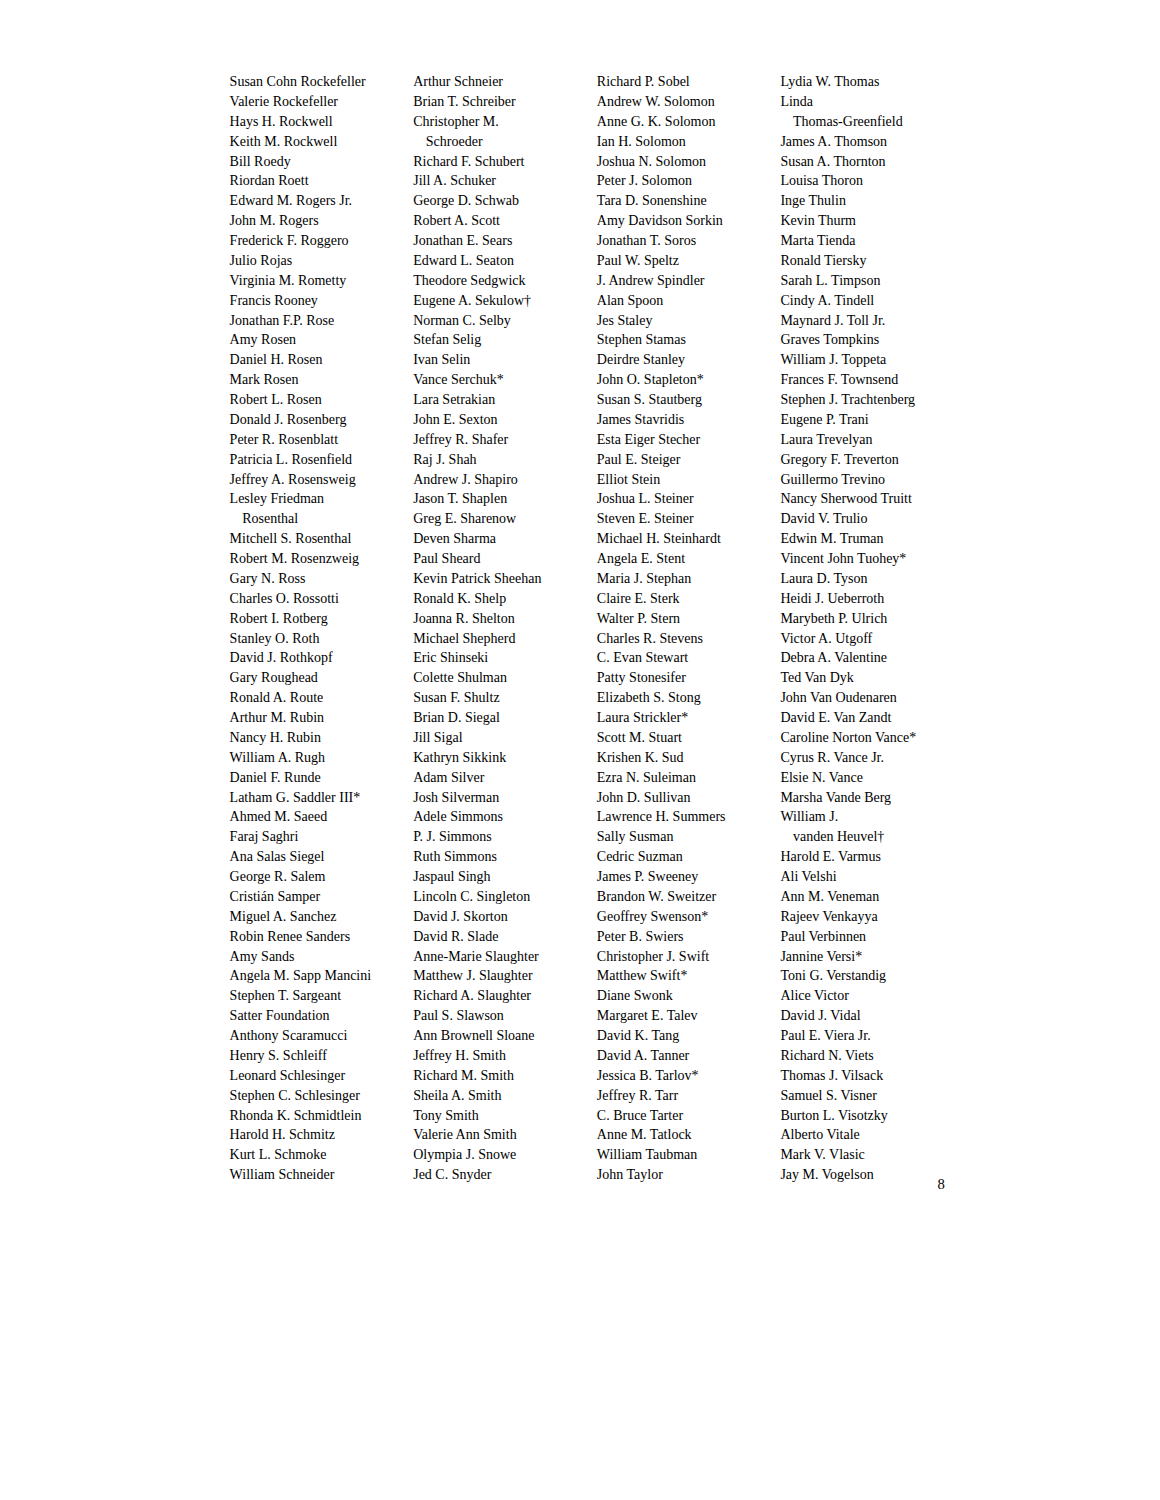Susan Cohn Rockefeller
Valerie Rockefeller
Hays H. Rockwell
Keith M. Rockwell
Bill Roedy
Riordan Roett
Edward M. Rogers Jr.
John M. Rogers
Frederick F. Roggero
Julio Rojas
Virginia M. Rometty
Francis Rooney
Jonathan F.P. Rose
Amy Rosen
Daniel H. Rosen
Mark Rosen
Robert L. Rosen
Donald J. Rosenberg
Peter R. Rosenblatt
Patricia L. Rosenfield
Jeffrey A. Rosensweig
Lesley FriedmanRosenthal
Mitchell S. Rosenthal
Robert M. Rosenzweig
Gary N. Ross
Charles O. Rossotti
Robert I. Rotberg
Stanley O. Roth
David J. Rothkopf
Gary Roughead
Ronald A. Route
Arthur M. Rubin
Nancy H. Rubin
William A. Rugh
Daniel F. Runde
Latham G. Saddler III*
Ahmed M. Saeed
Faraj Saghri
Ana Salas Siegel
George R. Salem
Cristián Samper
Miguel A. Sanchez
Robin Renee Sanders
Amy Sands
Angela M. Sapp Mancini
Stephen T. Sargeant
Satter Foundation
Anthony Scaramucci
Henry S. Schleiff
Leonard Schlesinger
Stephen C. Schlesinger
Rhonda K. Schmidtlein
Harold H. Schmitz
Kurt L. Schmoke
William Schneider
Arthur Schneier
Brian T. Schreiber
Christopher M.Schroeder
Richard F. Schubert
Jill A. Schuker
George D. Schwab
Robert A. Scott
Jonathan E. Sears
Edward L. Seaton
Theodore Sedgwick
Eugene A. Sekulow†
Norman C. Selby
Stefan Selig
Ivan Selin
Vance Serchuk*
Lara Setrakian
John E. Sexton
Jeffrey R. Shafer
Raj J. Shah
Andrew J. Shapiro
Jason T. Shaplen
Greg E. Sharenow
Deven Sharma
Paul Sheard
Kevin Patrick Sheehan
Ronald K. Shelp
Joanna R. Shelton
Michael Shepherd
Eric Shinseki
Colette Shulman
Susan F. Shultz
Brian D. Siegal
Jill Sigal
Kathryn Sikkink
Adam Silver
Josh Silverman
Adele Simmons
P. J. Simmons
Ruth Simmons
Jaspaul Singh
Lincoln C. Singleton
David J. Skorton
David R. Slade
Anne-Marie Slaughter
Matthew J. Slaughter
Richard A. Slaughter
Paul S. Slawson
Ann Brownell Sloane
Jeffrey H. Smith
Richard M. Smith
Sheila A. Smith
Tony Smith
Valerie Ann Smith
Olympia J. Snowe
Jed C. Snyder
Richard P. Sobel
Andrew W. Solomon
Anne G. K. Solomon
Ian H. Solomon
Joshua N. Solomon
Peter J. Solomon
Tara D. Sonenshine
Amy Davidson Sorkin
Jonathan T. Soros
Paul W. Speltz
J. Andrew Spindler
Alan Spoon
Jes Staley
Stephen Stamas
Deirdre Stanley
John O. Stapleton*
Susan S. Stautberg
James Stavridis
Esta Eiger Stecher
Paul E. Steiger
Elliot Stein
Joshua L. Steiner
Steven E. Steiner
Michael H. Steinhardt
Angela E. Stent
Maria J. Stephan
Claire E. Sterk
Walter P. Stern
Charles R. Stevens
C. Evan Stewart
Patty Stonesifer
Elizabeth S. Stong
Laura Strickler*
Scott M. Stuart
Krishen K. Sud
Ezra N. Suleiman
John D. Sullivan
Lawrence H. Summers
Sally Susman
Cedric Suzman
James P. Sweeney
Brandon W. Sweitzer
Geoffrey Swenson*
Peter B. Swiers
Christopher J. Swift
Matthew Swift*
Diane Swonk
Margaret E. Talev
David K. Tang
David A. Tanner
Jessica B. Tarlov*
Jeffrey R. Tarr
C. Bruce Tarter
Anne M. Tatlock
William Taubman
John Taylor
Lydia W. Thomas
LindaThomas-Greenfield
James A. Thomson
Susan A. Thornton
Louisa Thoron
Inge Thulin
Kevin Thurm
Marta Tienda
Ronald Tiersky
Sarah L. Timpson
Cindy A. Tindell
Maynard J. Toll Jr.
Graves Tompkins
William J. Toppeta
Frances F. Townsend
Stephen J. Trachtenberg
Eugene P. Trani
Laura Trevelyan
Gregory F. Treverton
Guillermo Trevino
Nancy Sherwood Truitt
David V. Trulio
Edwin M. Truman
Vincent John Tuohey*
Laura D. Tyson
Heidi J. Ueberroth
Marybeth P. Ulrich
Victor A. Utgoff
Debra A. Valentine
Ted Van Dyk
John Van Oudenaren
David E. Van Zandt
Caroline Norton Vance*
Cyrus R. Vance Jr.
Elsie N. Vance
Marsha Vande Berg
William J.vanden Heuvel†
Harold E. Varmus
Ali Velshi
Ann M. Veneman
Rajeev Venkayya
Paul Verbinnen
Jannine Versi*
Toni G. Verstandig
Alice Victor
David J. Vidal
Paul E. Viera Jr.
Richard N. Viets
Thomas J. Vilsack
Samuel S. Visner
Burton L. Visotzky
Alberto Vitale
Mark V. Vlasic
Jay M. Vogelson
8